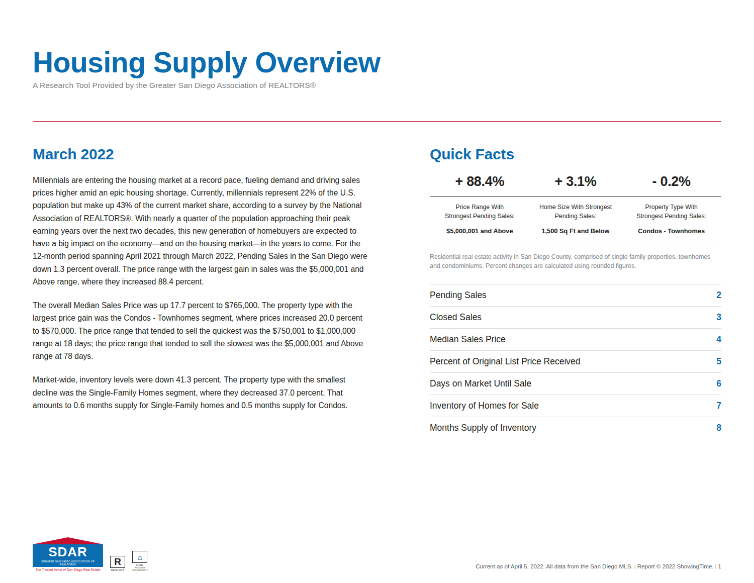Housing Supply Overview
A Research Tool Provided by the Greater San Diego Association of REALTORS®
March 2022
Millennials are entering the housing market at a record pace, fueling demand and driving sales prices higher amid an epic housing shortage. Currently, millennials represent 22% of the U.S. population but make up 43% of the current market share, according to a survey by the National Association of REALTORS®. With nearly a quarter of the population approaching their peak earning years over the next two decades, this new generation of homebuyers are expected to have a big impact on the economy—and on the housing market—in the years to come. For the 12-month period spanning April 2021 through March 2022, Pending Sales in the San Diego were down 1.3 percent overall. The price range with the largest gain in sales was the $5,000,001 and Above range, where they increased 88.4 percent.
The overall Median Sales Price was up 17.7 percent to $765,000. The property type with the largest price gain was the Condos - Townhomes segment, where prices increased 20.0 percent to $570,000. The price range that tended to sell the quickest was the $750,001 to $1,000,000 range at 18 days; the price range that tended to sell the slowest was the $5,000,001 and Above range at 78 days.
Market-wide, inventory levels were down 41.3 percent. The property type with the smallest decline was the Single-Family Homes segment, where they decreased 37.0 percent. That amounts to 0.6 months supply for Single-Family homes and 0.5 months supply for Condos.
Quick Facts
+ 88.4%
+ 3.1%
- 0.2%
Price Range With
Strongest Pending Sales:
$5,000,001 and Above
Home Size With Strongest
Pending Sales:
1,500 Sq Ft and Below
Property Type With
Strongest Pending Sales:
Condos - Townhomes
Residential real estate activity in San Diego County, comprised of single family properties, townhomes and condominiums. Percent changes are calculated using rounded figures.
| Pending Sales | 2 |
| Closed Sales | 3 |
| Median Sales Price | 4 |
| Percent of Original List Price Received | 5 |
| Days on Market Until Sale | 6 |
| Inventory of Homes for Sale | 7 |
| Months Supply of Inventory | 8 |
SDAR
GREATER SAN DIEGO ASSOCIATION OF REALTORS®
The Trusted Voice of San Diego Real Estate
R
REALTOR®
⌂
EQUAL HOUSING
OPPORTUNITY
Current as of April 5, 2022. All data from the San Diego MLS.|Report © 2022 ShowingTime.|1